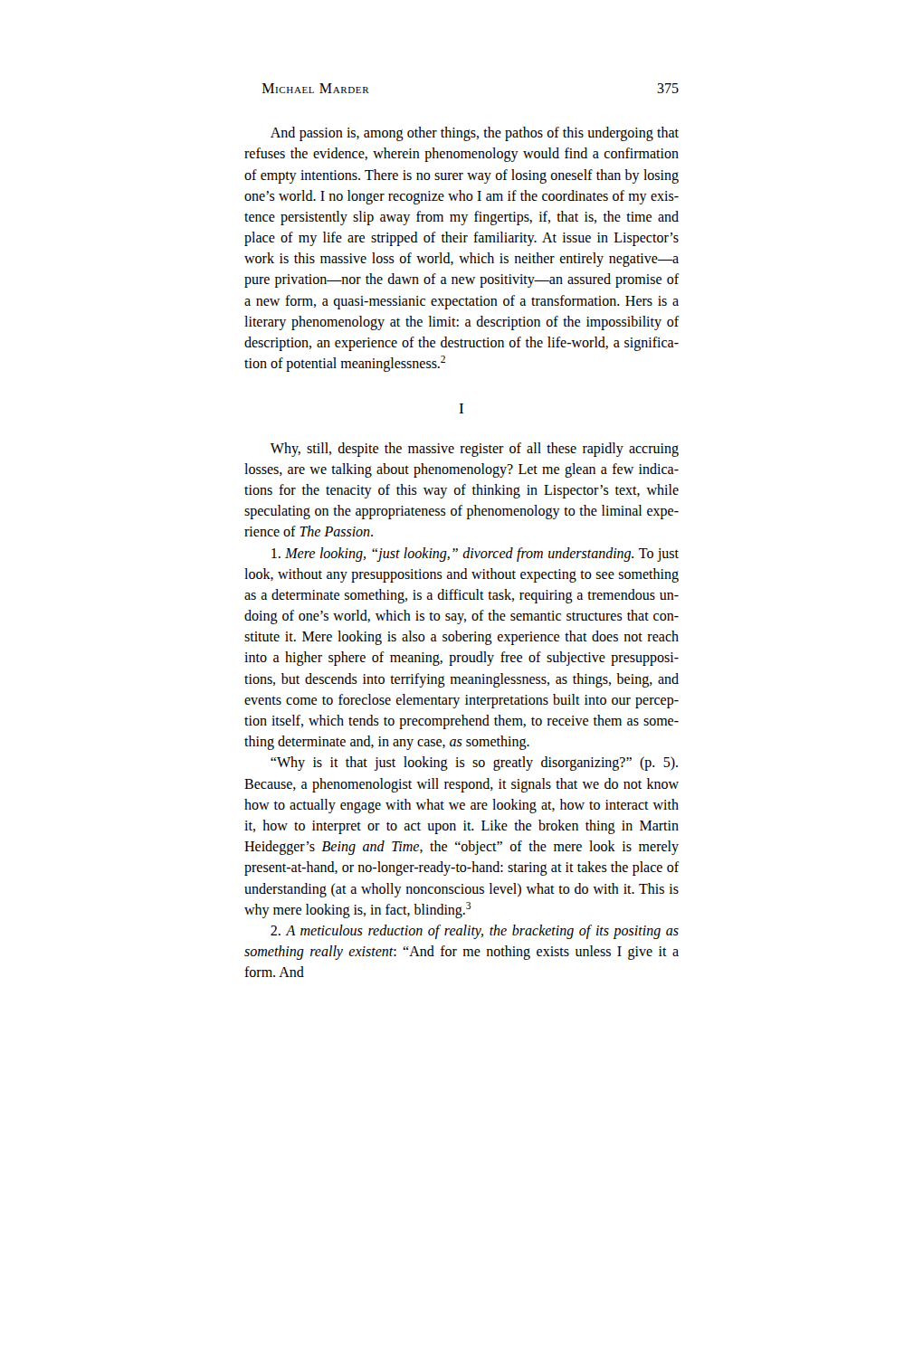Michael Marder 375
And passion is, among other things, the pathos of this undergoing that refuses the evidence, wherein phenomenology would find a confirmation of empty intentions. There is no surer way of losing oneself than by losing one’s world. I no longer recognize who I am if the coordinates of my existence persistently slip away from my fingertips, if, that is, the time and place of my life are stripped of their familiarity. At issue in Lispector’s work is this massive loss of world, which is neither entirely negative—a pure privation—nor the dawn of a new positivity—an assured promise of a new form, a quasi-messianic expectation of a transformation. Hers is a literary phenomenology at the limit: a description of the impossibility of description, an experience of the destruction of the life-world, a signification of potential meaninglessness.2
I
Why, still, despite the massive register of all these rapidly accruing losses, are we talking about phenomenology? Let me glean a few indications for the tenacity of this way of thinking in Lispector’s text, while speculating on the appropriateness of phenomenology to the liminal experience of The Passion.
1. Mere looking, “just looking,” divorced from understanding. To just look, without any presuppositions and without expecting to see something as a determinate something, is a difficult task, requiring a tremendous undoing of one’s world, which is to say, of the semantic structures that constitute it. Mere looking is also a sobering experience that does not reach into a higher sphere of meaning, proudly free of subjective presuppositions, but descends into terrifying meaninglessness, as things, being, and events come to foreclose elementary interpretations built into our perception itself, which tends to precomprehend them, to receive them as something determinate and, in any case, as something.
“Why is it that just looking is so greatly disorganizing?” (p. 5). Because, a phenomenologist will respond, it signals that we do not know how to actually engage with what we are looking at, how to interact with it, how to interpret or to act upon it. Like the broken thing in Martin Heidegger’s Being and Time, the “object” of the mere look is merely present-at-hand, or no-longer-ready-to-hand: staring at it takes the place of understanding (at a wholly nonconscious level) what to do with it. This is why mere looking is, in fact, blinding.3
2. A meticulous reduction of reality, the bracketing of its positing as something really existent: “And for me nothing exists unless I give it a form. And